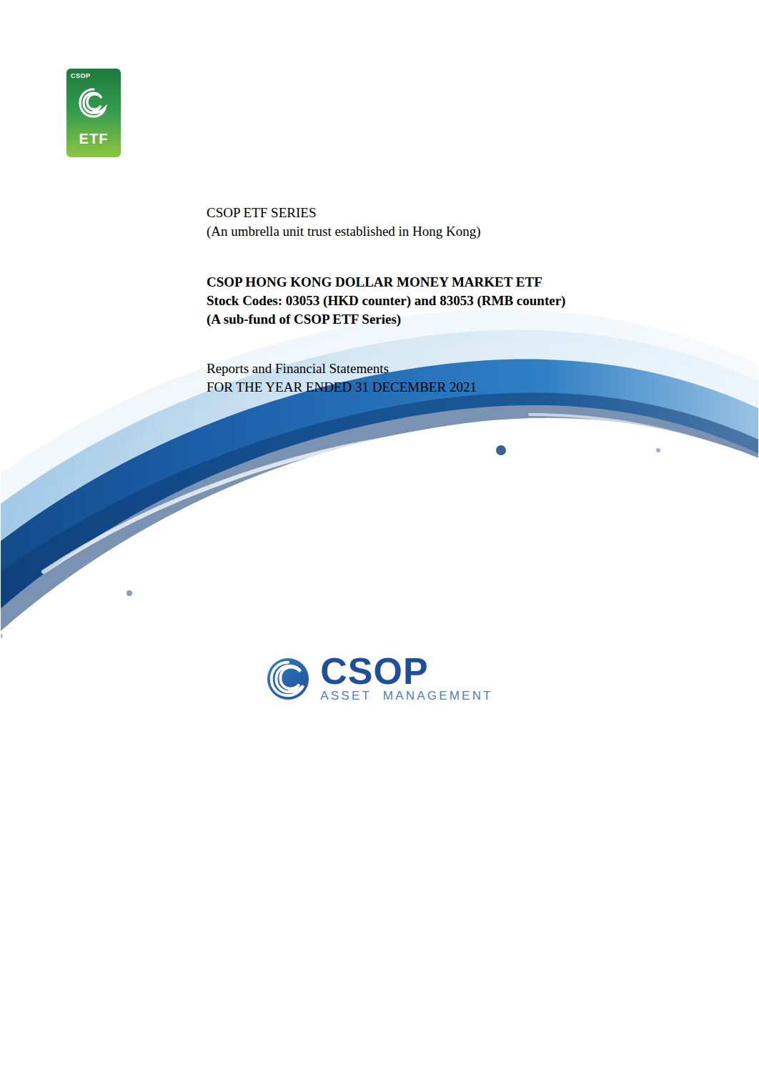CSOP ETF
CSOP ETF SERIES
(An umbrella unit trust established in Hong Kong)
CSOP HONG KONG DOLLAR MONEY MARKET ETF
Stock Codes: 03053 (HKD counter) and 83053 (RMB counter)
(A sub-fund of CSOP ETF Series)
Reports and Financial Statements
FOR THE YEAR ENDED 31 DECEMBER 2021
CSOP
ASSET MANAGEMENT